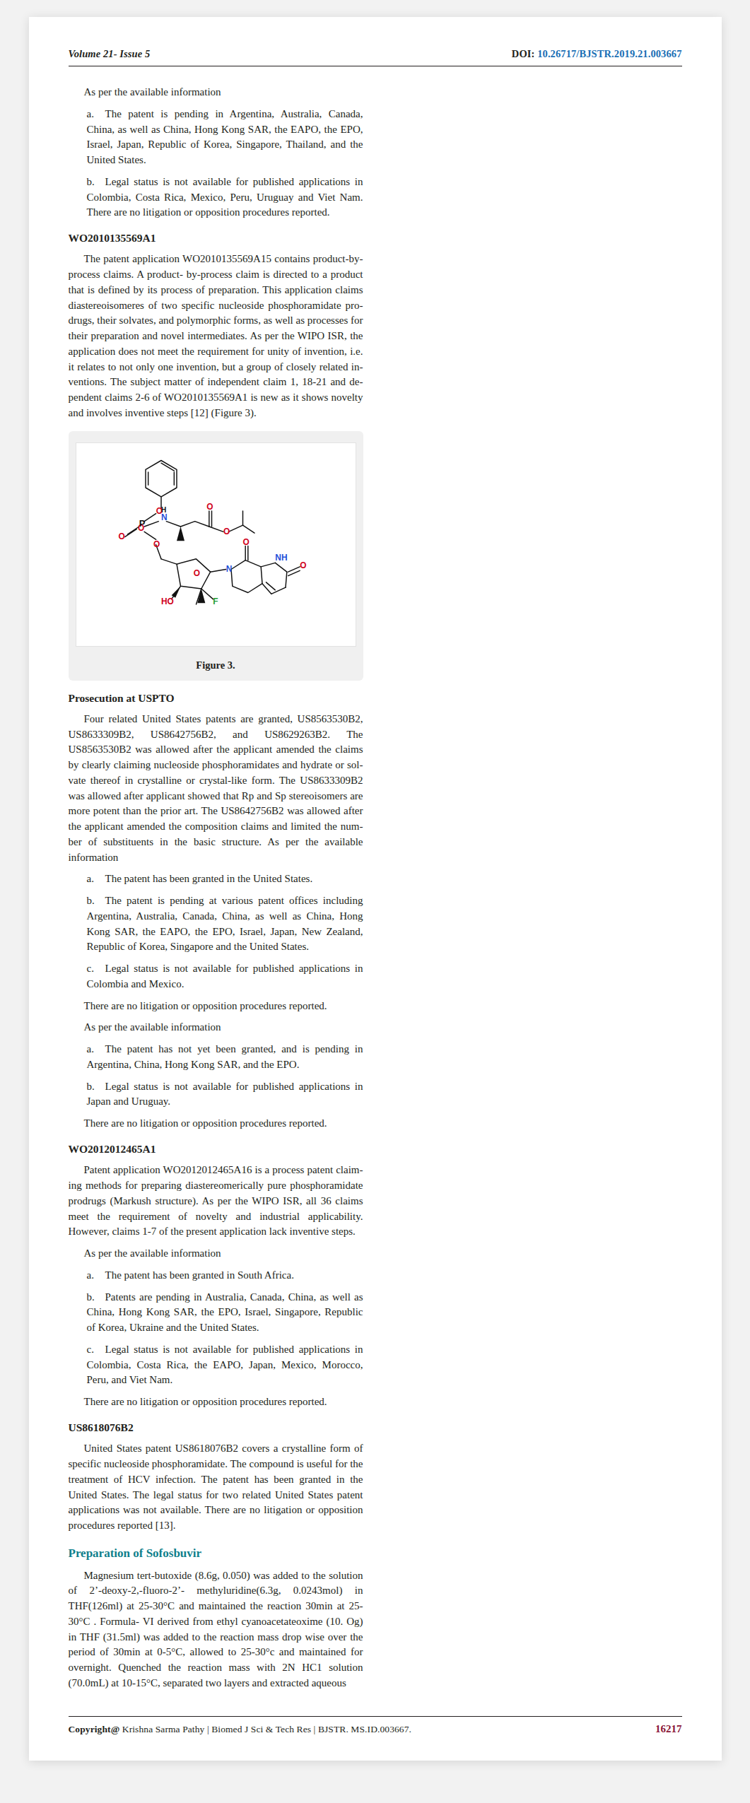Volume 21- Issue 5
DOI: 10.26717/BJSTR.2019.21.003667
As per the available information
a. The patent is pending in Argentina, Australia, Canada, China, as well as China, Hong Kong SAR, the EAPO, the EPO, Israel, Japan, Republic of Korea, Singapore, Thailand, and the United States.
b. Legal status is not available for published applications in Colombia, Costa Rica, Mexico, Peru, Uruguay and Viet Nam. There are no litigation or opposition procedures reported.
WO2010135569A1
The patent application WO2010135569A15 contains product-by-process claims. A product- by-process claim is directed to a product that is defined by its process of preparation. This application claims diastereoisomeres of two specific nucleoside phosphoramidate prodrugs, their solvates, and polymorphic forms, as well as processes for their preparation and novel intermediates. As per the WIPO ISR, the application does not meet the requirement for unity of invention, i.e. it relates to not only one invention, but a group of closely related inventions. The subject matter of independent claim 1, 18-21 and dependent claims 2-6 of WO2010135569A1 is new as it shows novelty and involves inventive steps [12] (Figure 3).
O O O P N H O O O O HO F N O O NH
Figure 3.
Prosecution at USPTO
Four related United States patents are granted, US8563530B2, US8633309B2, US8642756B2, and US8629263B2. The US8563530B2 was allowed after the applicant amended the claims by clearly claiming nucleoside phosphoramidates and hydrate or solvate thereof in crystalline or crystal-like form. The US8633309B2 was allowed after applicant showed that Rp and Sp stereoisomers are more potent than the prior art. The US8642756B2 was allowed after the applicant amended the composition claims and limited the number of substituents in the basic structure. As per the available information
a. The patent has been granted in the United States.
b. The patent is pending at various patent offices including Argentina, Australia, Canada, China, as well as China, Hong Kong SAR, the EAPO, the EPO, Israel, Japan, New Zealand, Republic of Korea, Singapore and the United States.
c. Legal status is not available for published applications in Colombia and Mexico.
There are no litigation or opposition procedures reported.
As per the available information
a. The patent has not yet been granted, and is pending in Argentina, China, Hong Kong SAR, and the EPO.
b. Legal status is not available for published applications in Japan and Uruguay.
There are no litigation or opposition procedures reported.
WO2012012465A1
Patent application WO2012012465A16 is a process patent claiming methods for preparing diastereomerically pure phosphoramidate prodrugs (Markush structure). As per the WIPO ISR, all 36 claims meet the requirement of novelty and industrial applicability. However, claims 1-7 of the present application lack inventive steps.
As per the available information
a. The patent has been granted in South Africa.
b. Patents are pending in Australia, Canada, China, as well as China, Hong Kong SAR, the EPO, Israel, Singapore, Republic of Korea, Ukraine and the United States.
c. Legal status is not available for published applications in Colombia, Costa Rica, the EAPO, Japan, Mexico, Morocco, Peru, and Viet Nam.
There are no litigation or opposition procedures reported.
US8618076B2
United States patent US8618076B2 covers a crystalline form of specific nucleoside phosphoramidate. The compound is useful for the treatment of HCV infection. The patent has been granted in the United States. The legal status for two related United States patent applications was not available. There are no litigation or opposition procedures reported [13].
Preparation of Sofosbuvir
Magnesium tert-butoxide (8.6g, 0.050) was added to the solution of 2’-deoxy-2,-fluoro-2’- methyluridine(6.3g, 0.0243mol) in THF(126ml) at 25-30°C and maintained the reaction 30min at 25-30°C . Formula- VI derived from ethyl cyanoacetateoxime (10. Og) in THF (31.5ml) was added to the reaction mass drop wise over the period of 30min at 0-5°C, allowed to 25-30°c and maintained for overnight. Quenched the reaction mass with 2N HC1 solution (70.0mL) at 10-15°C, separated two layers and extracted aqueous
Copyright@ Krishna Sarma Pathy | Biomed J Sci & Tech Res | BJSTR. MS.ID.003667.
16217